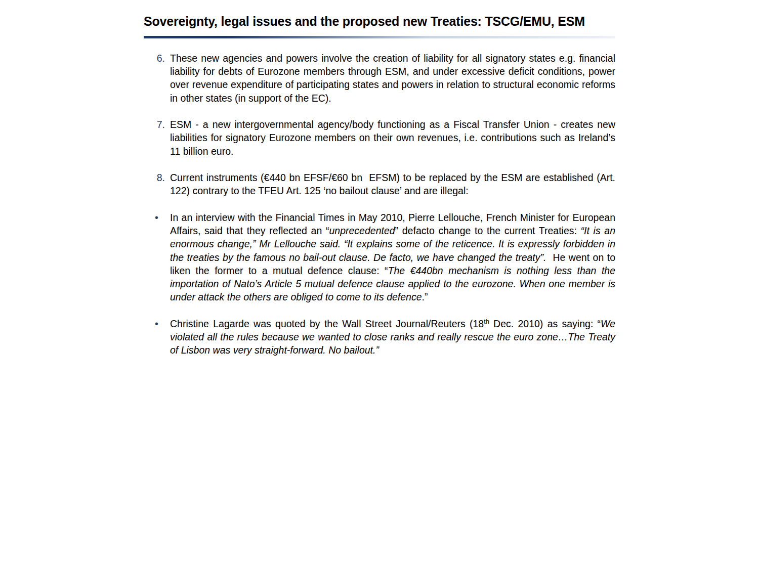Sovereignty, legal issues and the proposed new Treaties: TSCG/EMU, ESM
6. These new agencies and powers involve the creation of liability for all signatory states e.g. financial liability for debts of Eurozone members through ESM, and under excessive deficit conditions, power over revenue expenditure of participating states and powers in relation to structural economic reforms in other states (in support of the EC).
7. ESM - a new intergovernmental agency/body functioning as a Fiscal Transfer Union - creates new liabilities for signatory Eurozone members on their own revenues, i.e. contributions such as Ireland’s 11 billion euro.
8. Current instruments (€440 bn EFSF/€60 bn EFSM) to be replaced by the ESM are established (Art. 122) contrary to the TFEU Art. 125 ‘no bailout clause’ and are illegal:
• In an interview with the Financial Times in May 2010, Pierre Lellouche, French Minister for European Affairs, said that they reflected an “unprecedented” defacto change to the current Treaties: “It is an enormous change,” Mr Lellouche said. “It explains some of the reticence. It is expressly forbidden in the treaties by the famous no bail-out clause. De facto, we have changed the treaty”. He went on to liken the former to a mutual defence clause: “The €440bn mechanism is nothing less than the importation of Nato’s Article 5 mutual defence clause applied to the eurozone. When one member is under attack the others are obliged to come to its defence.”
• Christine Lagarde was quoted by the Wall Street Journal/Reuters (18th Dec. 2010) as saying: “We violated all the rules because we wanted to close ranks and really rescue the euro zone…The Treaty of Lisbon was very straight-forward. No bailout.”